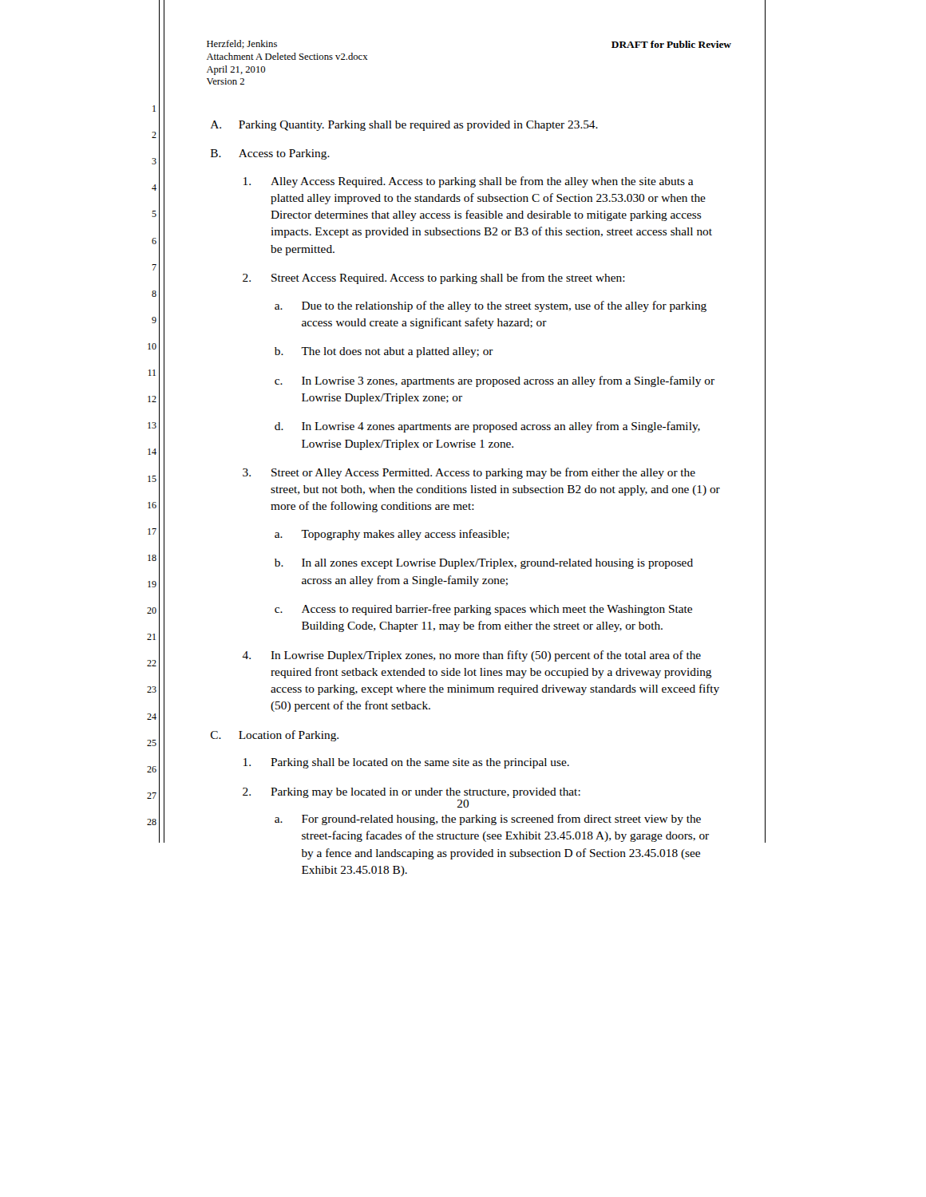1
2
3
4
5
6
7
8
9
10
11
12
13
14
15
16
17
18
19
20
21
22
23
24
25
26
27
28
Herzfeld; Jenkins
Attachment A Deleted Sections v2.docx
April 21, 2010
Version 2
DRAFT for Public Review
A. Parking Quantity. Parking shall be required as provided in Chapter 23.54.
B. Access to Parking.
1. Alley Access Required. Access to parking shall be from the alley when the site abuts a platted alley improved to the standards of subsection C of Section 23.53.030 or when the Director determines that alley access is feasible and desirable to mitigate parking access impacts. Except as provided in subsections B2 or B3 of this section, street access shall not be permitted.
2. Street Access Required. Access to parking shall be from the street when:
a. Due to the relationship of the alley to the street system, use of the alley for parking access would create a significant safety hazard; or
b. The lot does not abut a platted alley; or
c. In Lowrise 3 zones, apartments are proposed across an alley from a Single-family or Lowrise Duplex/Triplex zone; or
d. In Lowrise 4 zones apartments are proposed across an alley from a Single-family, Lowrise Duplex/Triplex or Lowrise 1 zone.
3. Street or Alley Access Permitted. Access to parking may be from either the alley or the street, but not both, when the conditions listed in subsection B2 do not apply, and one (1) or more of the following conditions are met:
a. Topography makes alley access infeasible;
b. In all zones except Lowrise Duplex/Triplex, ground-related housing is proposed across an alley from a Single-family zone;
c. Access to required barrier-free parking spaces which meet the Washington State Building Code, Chapter 11, may be from either the street or alley, or both.
4. In Lowrise Duplex/Triplex zones, no more than fifty (50) percent of the total area of the required front setback extended to side lot lines may be occupied by a driveway providing access to parking, except where the minimum required driveway standards will exceed fifty (50) percent of the front setback.
C. Location of Parking.
1. Parking shall be located on the same site as the principal use.
2. Parking may be located in or under the structure, provided that:
a. For ground-related housing, the parking is screened from direct street view by the street-facing facades of the structure (see Exhibit 23.45.018 A), by garage doors, or by a fence and landscaping as provided in subsection D of Section 23.45.018 (see Exhibit 23.45.018 B).
20